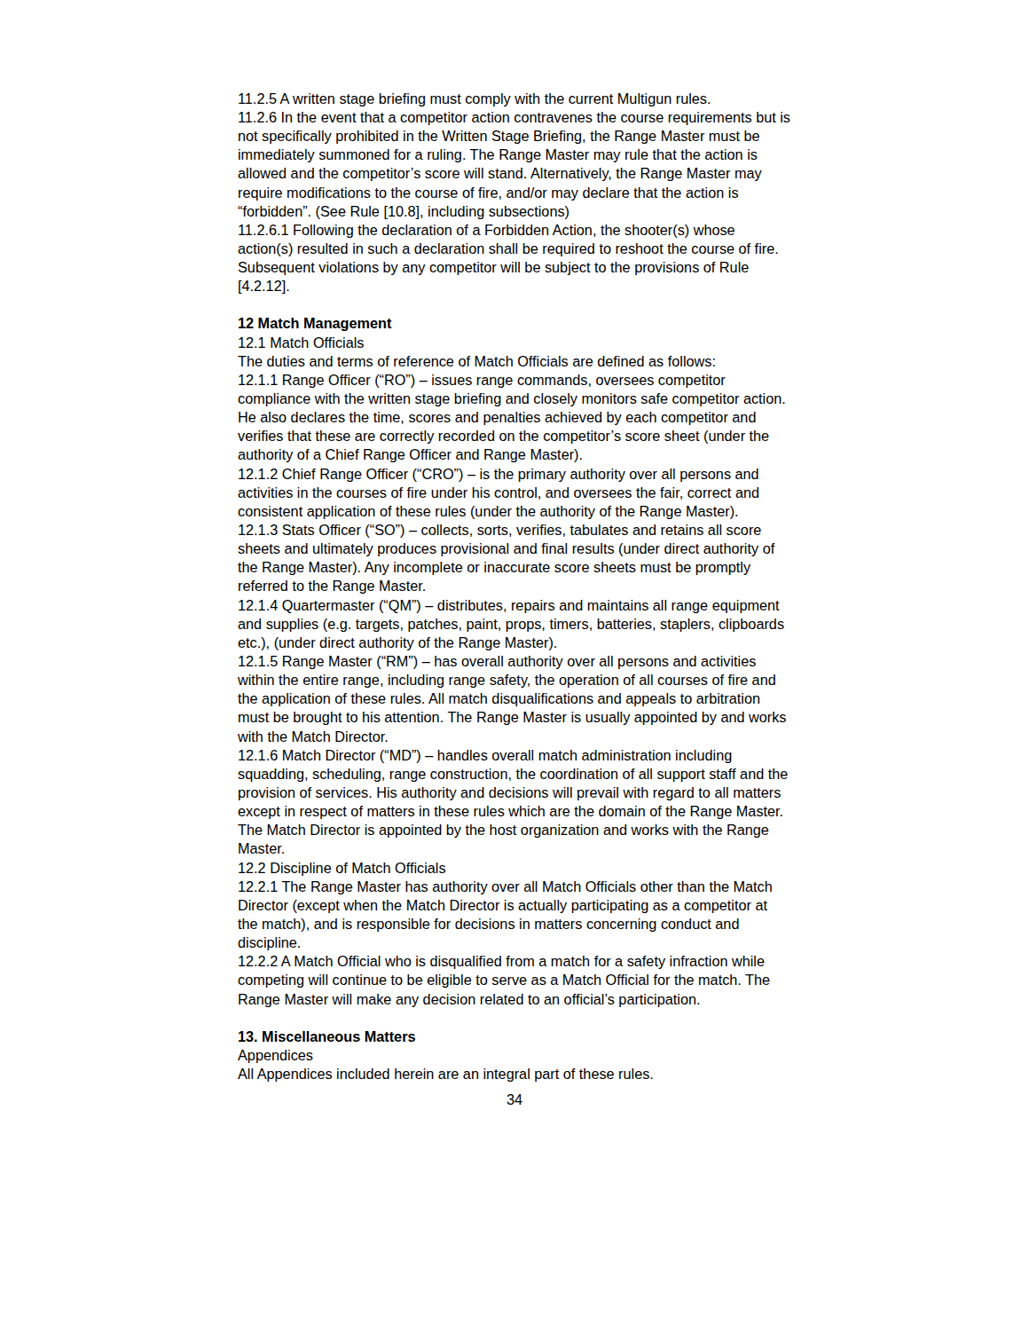11.2.5 A written stage briefing must comply with the current Multigun rules.
11.2.6 In the event that a competitor action contravenes the course requirements but is not specifically prohibited in the Written Stage Briefing, the Range Master must be immediately summoned for a ruling. The Range Master may rule that the action is allowed and the competitor’s score will stand. Alternatively, the Range Master may require modifications to the course of fire, and/or may declare that the action is “forbidden”. (See Rule [10.8], including subsections)
11.2.6.1 Following the declaration of a Forbidden Action, the shooter(s) whose action(s) resulted in such a declaration shall be required to reshoot the course of fire. Subsequent violations by any competitor will be subject to the provisions of Rule [4.2.12].
12 Match Management
12.1 Match Officials
The duties and terms of reference of Match Officials are defined as follows:
12.1.1 Range Officer (“RO”) – issues range commands, oversees competitor compliance with the written stage briefing and closely monitors safe competitor action. He also declares the time, scores and penalties achieved by each competitor and verifies that these are correctly recorded on the competitor’s score sheet (under the authority of a Chief Range Officer and Range Master).
12.1.2 Chief Range Officer (“CRO”) – is the primary authority over all persons and activities in the courses of fire under his control, and oversees the fair, correct and consistent application of these rules (under the authority of the Range Master).
12.1.3 Stats Officer (“SO”) – collects, sorts, verifies, tabulates and retains all score sheets and ultimately produces provisional and final results (under direct authority of the Range Master). Any incomplete or inaccurate score sheets must be promptly referred to the Range Master.
12.1.4 Quartermaster (“QM”) – distributes, repairs and maintains all range equipment and supplies (e.g. targets, patches, paint, props, timers, batteries, staplers, clipboards etc.), (under direct authority of the Range Master).
12.1.5 Range Master (“RM”) – has overall authority over all persons and activities within the entire range, including range safety, the operation of all courses of fire and the application of these rules. All match disqualifications and appeals to arbitration must be brought to his attention. The Range Master is usually appointed by and works with the Match Director.
12.1.6 Match Director (“MD”) – handles overall match administration including squadding, scheduling, range construction, the coordination of all support staff and the provision of services. His authority and decisions will prevail with regard to all matters except in respect of matters in these rules which are the domain of the Range Master. The Match Director is appointed by the host organization and works with the Range Master.
12.2 Discipline of Match Officials
12.2.1 The Range Master has authority over all Match Officials other than the Match Director (except when the Match Director is actually participating as a competitor at the match), and is responsible for decisions in matters concerning conduct and discipline.
12.2.2 A Match Official who is disqualified from a match for a safety infraction while competing will continue to be eligible to serve as a Match Official for the match. The Range Master will make any decision related to an official’s participation.
13. Miscellaneous Matters
Appendices
All Appendices included herein are an integral part of these rules.
34